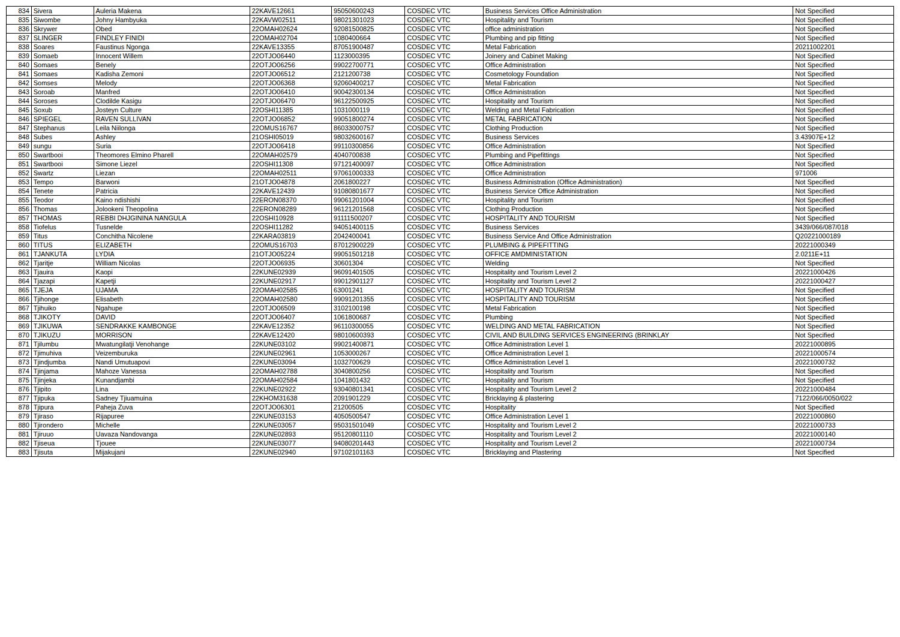| 834 | Sivera | Auleria Makena | 22KAVE12661 | 95050600243 | COSDEC VTC | Business Services Office Administration | Not Specified |
| 835 | Siwombe | Johny Hambyuka | 22KAVW02511 | 98021301023 | COSDEC VTC | Hospitality and Tourism | Not Specified |
| 836 | Skrywer | Obed | 22OMAH02624 | 92081500825 | COSDEC VTC | office administration | Not Specified |
| 837 | SLINGER | FINDLEY FINIDI | 22OMAH02704 | 1080400664 | COSDEC VTC | Plumbing and pip fitting | Not Specified |
| 838 | Soares | Faustinus Ngonga | 22KAVE13355 | 87051900487 | COSDEC VTC | Metal Fabrication | 20211002201 |
| 839 | Somaeb | Innocent Willem | 22OTJO06440 | 1123000395 | COSDEC VTC | Joinery and Cabinet Making | Not Specified |
| 840 | Somaes | Benely | 22OTJO06256 | 99022700771 | COSDEC VTC | Office Administration | Not Specified |
| 841 | Somaes | Kadisha Zemoni | 22OTJO06512 | 2121200738 | COSDEC VTC | Cosmetology Foundation | Not Specified |
| 842 | Somses | Melody | 22OTJO06368 | 92060400217 | COSDEC VTC | Metal Fabrication | Not Specified |
| 843 | Soroab | Manfred | 22OTJO06410 | 90042300134 | COSDEC VTC | Office Administration | Not Specified |
| 844 | Soroses | Clodilde Kasigu | 22OTJO06470 | 96122500925 | COSDEC VTC | Hospitality and Tourism | Not Specified |
| 845 | Soxub | Josteyn Culture | 22OSHI11385 | 1031000119 | COSDEC VTC | Welding and Metal Fabrication | Not Specified |
| 846 | SPIEGEL | RAVEN SULLIVAN | 22OTJO06852 | 99051800274 | COSDEC VTC | METAL FABRICATION | Not Specified |
| 847 | Stephanus | Leila Niilonga | 22OMUS16767 | 86033000757 | COSDEC VTC | Clothing Production | Not Specified |
| 848 | Subes | Ashley | 21OSHI05019 | 98032600167 | COSDEC VTC | Business Services | 3.43907E+12 |
| 849 | sungu | Suria | 22OTJO06418 | 99110300856 | COSDEC VTC | Office Administration | Not Specified |
| 850 | Swartbooi | Theomores Elmino Pharell | 22OMAH02579 | 4040700838 | COSDEC VTC | Plumbing and Pipefittings | Not Specified |
| 851 | Swartbooi | Simone Liezel | 22OSHI11308 | 97121400097 | COSDEC VTC | Office Administration | Not Specified |
| 852 | Swartz | Liezan | 22OMAH02511 | 97061000333 | COSDEC VTC | Office Administration | 971006 |
| 853 | Tempo | Barwoni | 21OTJO04878 | 2061800227 | COSDEC VTC | Business Administration (Office Administration) | Not Specified |
| 854 | Tenete | Patricia | 22KAVE12439 | 91080801677 | COSDEC VTC | Business Service Office Administration | Not Specified |
| 855 | Teodor | Kaino ndishishi | 22ERON08370 | 99061201004 | COSDEC VTC | Hospitality and Tourism | Not Specified |
| 856 | Thomas | Jolookeni Theopolina | 22ERON08289 | 96121201568 | COSDEC VTC | Clothing Production | Not Specified |
| 857 | THOMAS | REBBI DHJGININA NANGULA | 22OSHI10928 | 91111500207 | COSDEC VTC | HOSPITALITY AND TOURISM | Not Specified |
| 858 | Tiofelus | Tusnelde | 22OSHI11282 | 94051400115 | COSDEC VTC | Business Services | 3439/066/087/018 |
| 859 | Titus | Conchitha Nicolene | 22KARA03819 | 2042400041 | COSDEC VTC | Business Service And Office Administration | Q20221000189 |
| 860 | TITUS | ELIZABETH | 22OMUS16703 | 87012900229 | COSDEC VTC | PLUMBING & PIPEFITTING | 20221000349 |
| 861 | TJANKUTA | LYDIA | 21OTJO05224 | 99051501218 | COSDEC VTC | OFFICE AMDMINISTATION | 2.0211E+11 |
| 862 | Tjaritje | William Nicolas | 22OTJO06935 | 30601304 | COSDEC VTC | Welding | Not Specified |
| 863 | Tjauira | Kaopi | 22KUNE02939 | 96091401505 | COSDEC VTC | Hospitality and Tourism Level 2 | 20221000426 |
| 864 | Tjazapi | Kapetji | 22KUNE02917 | 99012901127 | COSDEC VTC | Hospitality and Tourism Level 2 | 20221000427 |
| 865 | TJEJA | UJAMA | 22OMAH02585 | 63001241 | COSDEC VTC | HOSPITALITY AND TOURISM | Not Specified |
| 866 | Tjihonge | Elisabeth | 22OMAH02580 | 99091201355 | COSDEC VTC | HOSPITALITY AND TOURISM | Not Specified |
| 867 | Tjihuiko | Ngahupe | 22OTJO06509 | 3102100198 | COSDEC VTC | Metal Fabrication | Not Specified |
| 868 | TJIKOTY | DAVID | 22OTJO06407 | 1061800687 | COSDEC VTC | Plumbing | Not Specified |
| 869 | TJIKUWA | SENDRAKKE KAMBONGE | 22KAVE12352 | 96110300055 | COSDEC VTC | WELDING AND METAL FABRICATION | Not Specified |
| 870 | TJIKUZU | MORRISON | 22KAVE12420 | 98010600393 | COSDEC VTC | CIVIL AND BUILDING SERVICES ENGINEERING (BRINKLAY | Not Specified |
| 871 | Tjilumbu | Mwatungilatji Venohange | 22KUNE03102 | 99021400871 | COSDEC VTC | Office Administration Level 1 | 20221000895 |
| 872 | Tjimuhiva | Veizemburuka | 22KUNE02961 | 1053000267 | COSDEC VTC | Office Administration Level 1 | 20221000574 |
| 873 | Tjindjumba | Nandi Umutuapovi | 22KUNE03094 | 1032700629 | COSDEC VTC | Office Administration Level 1 | 20221000732 |
| 874 | Tjinjama | Mahoze Vanessa | 22OMAH02788 | 3040800256 | COSDEC VTC | Hospitality and Tourism | Not Specified |
| 875 | Tjinjeka | Kunandjambi | 22OMAH02584 | 1041801432 | COSDEC VTC | Hospitality and Tourism | Not Specified |
| 876 | Tjipito | Lina | 22KUNE02922 | 93040801341 | COSDEC VTC | Hospitality and Tourism Level 2 | 20221000484 |
| 877 | Tjipuka | Sadney Tjiuamuina | 22KHOM31638 | 2091901229 | COSDEC VTC | Bricklaying & plastering | 7122/066/0050/022 |
| 878 | Tjipura | Paheja Zuva | 22OTJO06301 | 21200505 | COSDEC VTC | Hospitality | Not Specified |
| 879 | Tjiraso | Rijapuree | 22KUNE03153 | 4050500547 | COSDEC VTC | Office Administration Level 1 | 20221000860 |
| 880 | Tjirondero | Michelle | 22KUNE03057 | 95031501049 | COSDEC VTC | Hospitality and Tourism Level 2 | 20221000733 |
| 881 | Tjiruuo | Uavaza Nandovanga | 22KUNE02893 | 95120801110 | COSDEC VTC | Hospitality and Tourism Level 2 | 20221000140 |
| 882 | Tjiseua | Tjouee | 22KUNE03077 | 94080201443 | COSDEC VTC | Hospitality and Tourism Level 2 | 20221000734 |
| 883 | Tjisuta | Mijakujani | 22KUNE02940 | 97102101163 | COSDEC VTC | Bricklaying and Plastering | Not Specified |